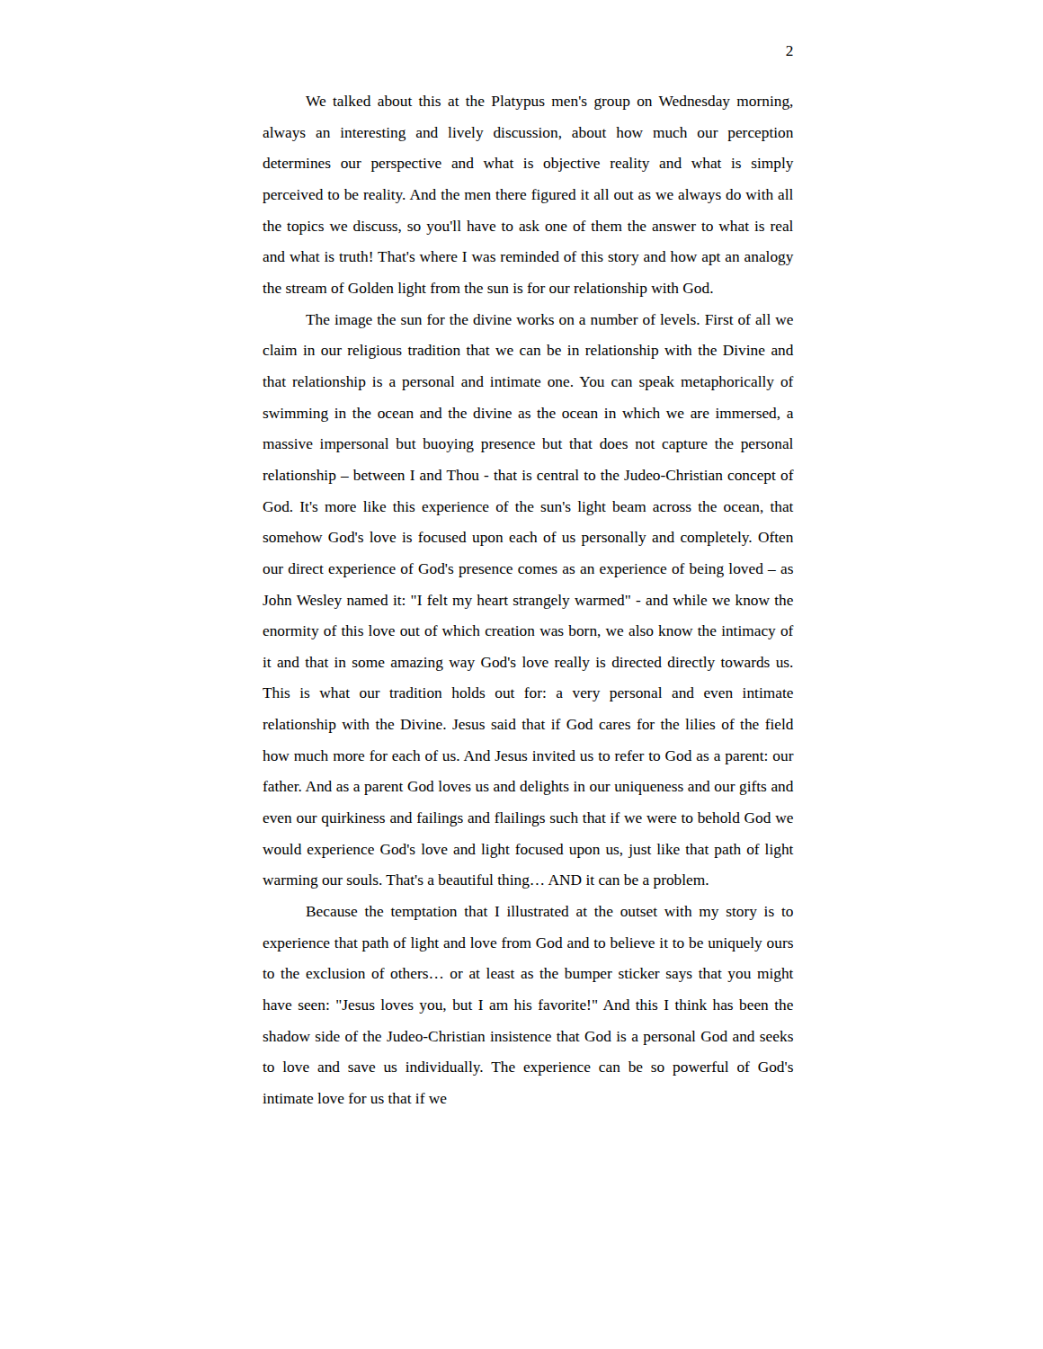2
We talked about this at the Platypus men's group on Wednesday morning, always an interesting and lively discussion, about how much our perception determines our perspective and what is objective reality and what is simply perceived to be reality. And the men there figured it all out as we always do with all the topics we discuss, so you'll have to ask one of them the answer to what is real and what is truth! That's where I was reminded of this story and how apt an analogy the stream of Golden light from the sun is for our relationship with God.
The image the sun for the divine works on a number of levels. First of all we claim in our religious tradition that we can be in relationship with the Divine and that relationship is a personal and intimate one. You can speak metaphorically of swimming in the ocean and the divine as the ocean in which we are immersed, a massive impersonal but buoying presence but that does not capture the personal relationship – between I and Thou - that is central to the Judeo-Christian concept of God. It's more like this experience of the sun's light beam across the ocean, that somehow God's love is focused upon each of us personally and completely. Often our direct experience of God's presence comes as an experience of being loved – as John Wesley named it: "I felt my heart strangely warmed" - and while we know the enormity of this love out of which creation was born, we also know the intimacy of it and that in some amazing way God's love really is directed directly towards us. This is what our tradition holds out for: a very personal and even intimate relationship with the Divine. Jesus said that if God cares for the lilies of the field how much more for each of us. And Jesus invited us to refer to God as a parent: our father. And as a parent God loves us and delights in our uniqueness and our gifts and even our quirkiness and failings and flailings such that if we were to behold God we would experience God's love and light focused upon us, just like that path of light warming our souls. That's a beautiful thing… AND it can be a problem.
Because the temptation that I illustrated at the outset with my story is to experience that path of light and love from God and to believe it to be uniquely ours to the exclusion of others… or at least as the bumper sticker says that you might have seen: "Jesus loves you, but I am his favorite!" And this I think has been the shadow side of the Judeo-Christian insistence that God is a personal God and seeks to love and save us individually. The experience can be so powerful of God's intimate love for us that if we